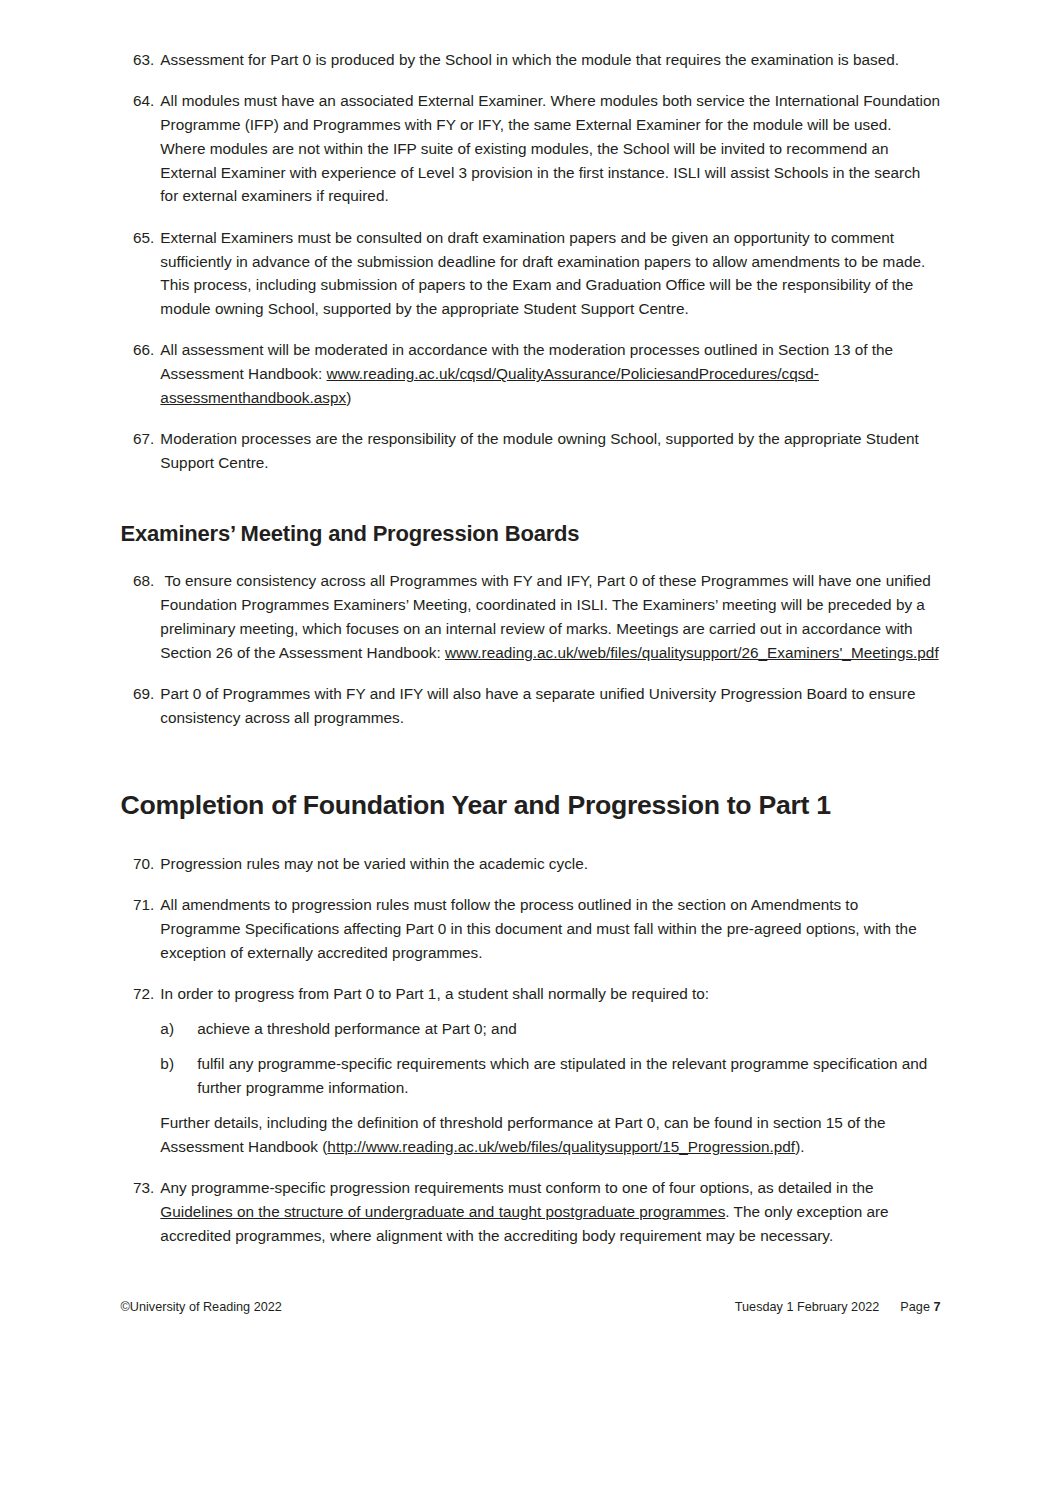63. Assessment for Part 0 is produced by the School in which the module that requires the examination is based.
64. All modules must have an associated External Examiner. Where modules both service the International Foundation Programme (IFP) and Programmes with FY or IFY, the same External Examiner for the module will be used. Where modules are not within the IFP suite of existing modules, the School will be invited to recommend an External Examiner with experience of Level 3 provision in the first instance. ISLI will assist Schools in the search for external examiners if required.
65. External Examiners must be consulted on draft examination papers and be given an opportunity to comment sufficiently in advance of the submission deadline for draft examination papers to allow amendments to be made. This process, including submission of papers to the Exam and Graduation Office will be the responsibility of the module owning School, supported by the appropriate Student Support Centre.
66. All assessment will be moderated in accordance with the moderation processes outlined in Section 13 of the Assessment Handbook: www.reading.ac.uk/cqsd/QualityAssurance/PoliciesandProcedures/cqsd-assessmenthandbook.aspx)
67. Moderation processes are the responsibility of the module owning School, supported by the appropriate Student Support Centre.
Examiners’ Meeting and Progression Boards
68. To ensure consistency across all Programmes with FY and IFY, Part 0 of these Programmes will have one unified Foundation Programmes Examiners’ Meeting, coordinated in ISLI. The Examiners’ meeting will be preceded by a preliminary meeting, which focuses on an internal review of marks. Meetings are carried out in accordance with Section 26 of the Assessment Handbook: www.reading.ac.uk/web/files/qualitysupport/26_Examiners'_Meetings.pdf
69. Part 0 of Programmes with FY and IFY will also have a separate unified University Progression Board to ensure consistency across all programmes.
Completion of Foundation Year and Progression to Part 1
70. Progression rules may not be varied within the academic cycle.
71. All amendments to progression rules must follow the process outlined in the section on Amendments to Programme Specifications affecting Part 0 in this document and must fall within the pre-agreed options, with the exception of externally accredited programmes.
72. In order to progress from Part 0 to Part 1, a student shall normally be required to:
a) achieve a threshold performance at Part 0; and
b) fulfil any programme-specific requirements which are stipulated in the relevant programme specification and further programme information.
Further details, including the definition of threshold performance at Part 0, can be found in section 15 of the Assessment Handbook (http://www.reading.ac.uk/web/files/qualitysupport/15_Progression.pdf).
73. Any programme-specific progression requirements must conform to one of four options, as detailed in the Guidelines on the structure of undergraduate and taught postgraduate programmes. The only exception are accredited programmes, where alignment with the accrediting body requirement may be necessary.
©University of Reading 2022
Tuesday 1 February 2022 Page 7